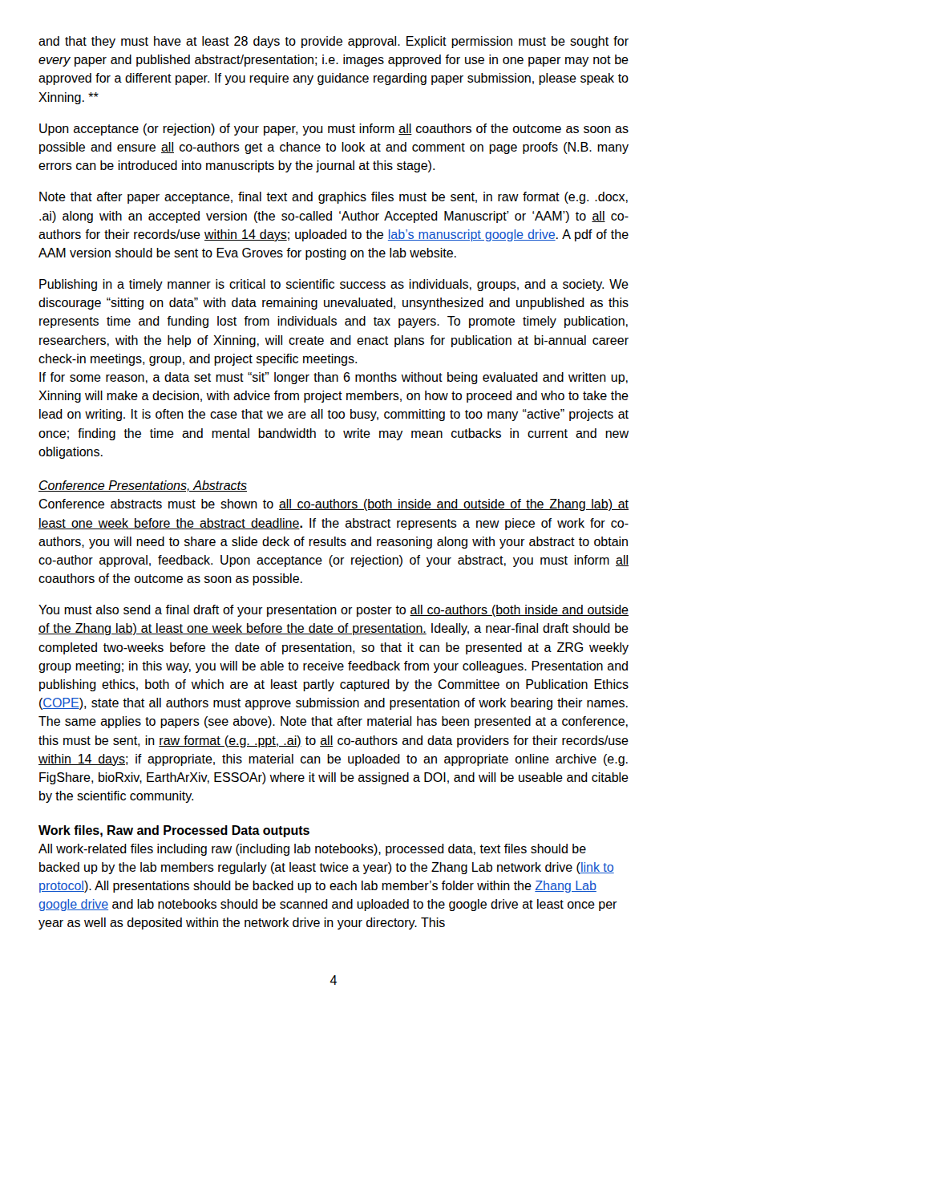and that they must have at least 28 days to provide approval. Explicit permission must be sought for every paper and published abstract/presentation; i.e. images approved for use in one paper may not be approved for a different paper. If you require any guidance regarding paper submission, please speak to Xinning. **
Upon acceptance (or rejection) of your paper, you must inform all coauthors of the outcome as soon as possible and ensure all co-authors get a chance to look at and comment on page proofs (N.B. many errors can be introduced into manuscripts by the journal at this stage).
Note that after paper acceptance, final text and graphics files must be sent, in raw format (e.g. .docx, .ai) along with an accepted version (the so-called ‘Author Accepted Manuscript’ or ‘AAM’) to all co-authors for their records/use within 14 days; uploaded to the lab’s manuscript google drive. A pdf of the AAM version should be sent to Eva Groves for posting on the lab website.
Publishing in a timely manner is critical to scientific success as individuals, groups, and a society. We discourage “sitting on data” with data remaining unevaluated, unsynthesized and unpublished as this represents time and funding lost from individuals and tax payers. To promote timely publication, researchers, with the help of Xinning, will create and enact plans for publication at bi-annual career check-in meetings, group, and project specific meetings.
If for some reason, a data set must “sit” longer than 6 months without being evaluated and written up, Xinning will make a decision, with advice from project members, on how to proceed and who to take the lead on writing. It is often the case that we are all too busy, committing to too many “active” projects at once; finding the time and mental bandwidth to write may mean cutbacks in current and new obligations.
Conference Presentations, Abstracts
Conference abstracts must be shown to all co-authors (both inside and outside of the Zhang lab) at least one week before the abstract deadline. If the abstract represents a new piece of work for co-authors, you will need to share a slide deck of results and reasoning along with your abstract to obtain co-author approval, feedback. Upon acceptance (or rejection) of your abstract, you must inform all coauthors of the outcome as soon as possible.
You must also send a final draft of your presentation or poster to all co-authors (both inside and outside of the Zhang lab) at least one week before the date of presentation. Ideally, a near-final draft should be completed two-weeks before the date of presentation, so that it can be presented at a ZRG weekly group meeting; in this way, you will be able to receive feedback from your colleagues. Presentation and publishing ethics, both of which are at least partly captured by the Committee on Publication Ethics (COPE), state that all authors must approve submission and presentation of work bearing their names. The same applies to papers (see above). Note that after material has been presented at a conference, this must be sent, in raw format (e.g. .ppt, .ai) to all co-authors and data providers for their records/use within 14 days; if appropriate, this material can be uploaded to an appropriate online archive (e.g. FigShare, bioRxiv, EarthArXiv, ESSOAr) where it will be assigned a DOI, and will be useable and citable by the scientific community.
Work files, Raw and Processed Data outputs
All work-related files including raw (including lab notebooks), processed data, text files should be backed up by the lab members regularly (at least twice a year) to the Zhang Lab network drive (link to protocol). All presentations should be backed up to each lab member’s folder within the Zhang Lab google drive and lab notebooks should be scanned and uploaded to the google drive at least once per year as well as deposited within the network drive in your directory. This
4